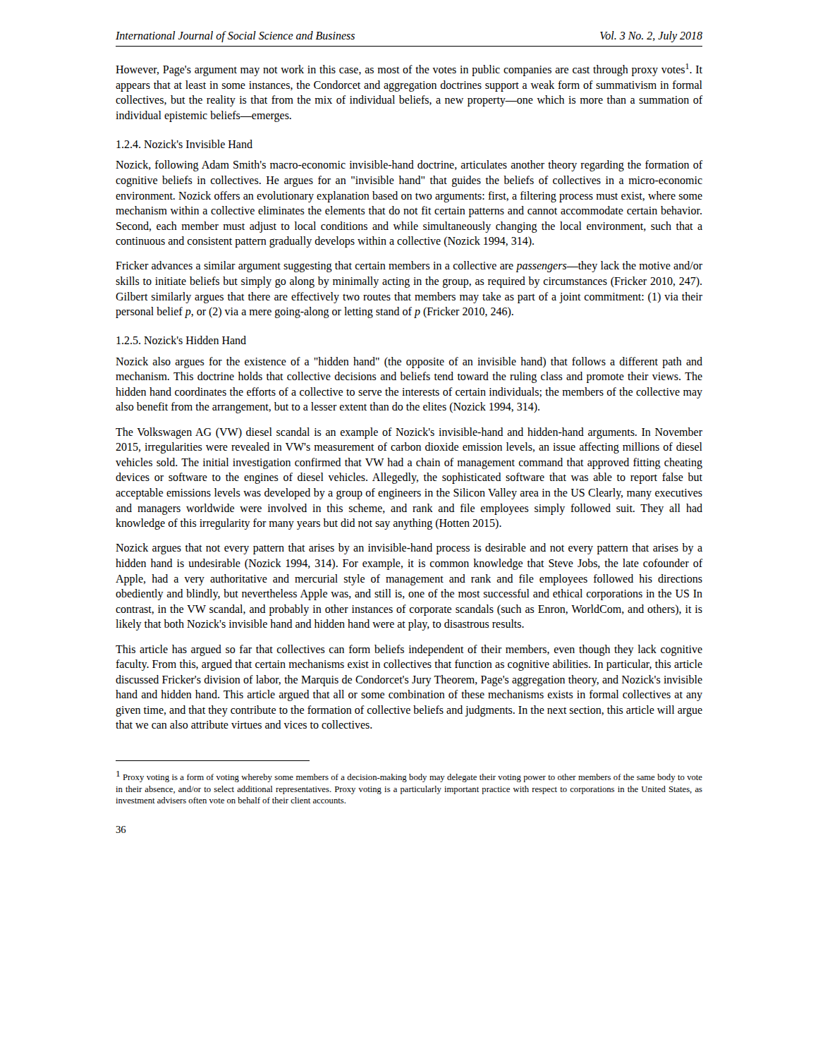International Journal of Social Science and Business Vol. 3 No. 2, July 2018
However, Page's argument may not work in this case, as most of the votes in public companies are cast through proxy votes1. It appears that at least in some instances, the Condorcet and aggregation doctrines support a weak form of summativism in formal collectives, but the reality is that from the mix of individual beliefs, a new property—one which is more than a summation of individual epistemic beliefs—emerges.
1.2.4. Nozick's Invisible Hand
Nozick, following Adam Smith's macro-economic invisible-hand doctrine, articulates another theory regarding the formation of cognitive beliefs in collectives. He argues for an "invisible hand" that guides the beliefs of collectives in a micro-economic environment. Nozick offers an evolutionary explanation based on two arguments: first, a filtering process must exist, where some mechanism within a collective eliminates the elements that do not fit certain patterns and cannot accommodate certain behavior. Second, each member must adjust to local conditions and while simultaneously changing the local environment, such that a continuous and consistent pattern gradually develops within a collective (Nozick 1994, 314).
Fricker advances a similar argument suggesting that certain members in a collective are passengers—they lack the motive and/or skills to initiate beliefs but simply go along by minimally acting in the group, as required by circumstances (Fricker 2010, 247). Gilbert similarly argues that there are effectively two routes that members may take as part of a joint commitment: (1) via their personal belief p, or (2) via a mere going-along or letting stand of p (Fricker 2010, 246).
1.2.5. Nozick's Hidden Hand
Nozick also argues for the existence of a "hidden hand" (the opposite of an invisible hand) that follows a different path and mechanism. This doctrine holds that collective decisions and beliefs tend toward the ruling class and promote their views. The hidden hand coordinates the efforts of a collective to serve the interests of certain individuals; the members of the collective may also benefit from the arrangement, but to a lesser extent than do the elites (Nozick 1994, 314).
The Volkswagen AG (VW) diesel scandal is an example of Nozick's invisible-hand and hidden-hand arguments. In November 2015, irregularities were revealed in VW's measurement of carbon dioxide emission levels, an issue affecting millions of diesel vehicles sold. The initial investigation confirmed that VW had a chain of management command that approved fitting cheating devices or software to the engines of diesel vehicles. Allegedly, the sophisticated software that was able to report false but acceptable emissions levels was developed by a group of engineers in the Silicon Valley area in the US Clearly, many executives and managers worldwide were involved in this scheme, and rank and file employees simply followed suit. They all had knowledge of this irregularity for many years but did not say anything (Hotten 2015).
Nozick argues that not every pattern that arises by an invisible-hand process is desirable and not every pattern that arises by a hidden hand is undesirable (Nozick 1994, 314). For example, it is common knowledge that Steve Jobs, the late cofounder of Apple, had a very authoritative and mercurial style of management and rank and file employees followed his directions obediently and blindly, but nevertheless Apple was, and still is, one of the most successful and ethical corporations in the US In contrast, in the VW scandal, and probably in other instances of corporate scandals (such as Enron, WorldCom, and others), it is likely that both Nozick's invisible hand and hidden hand were at play, to disastrous results.
This article has argued so far that collectives can form beliefs independent of their members, even though they lack cognitive faculty. From this, argued that certain mechanisms exist in collectives that function as cognitive abilities. In particular, this article discussed Fricker's division of labor, the Marquis de Condorcet's Jury Theorem, Page's aggregation theory, and Nozick's invisible hand and hidden hand. This article argued that all or some combination of these mechanisms exists in formal collectives at any given time, and that they contribute to the formation of collective beliefs and judgments. In the next section, this article will argue that we can also attribute virtues and vices to collectives.
1 Proxy voting is a form of voting whereby some members of a decision-making body may delegate their voting power to other members of the same body to vote in their absence, and/or to select additional representatives. Proxy voting is a particularly important practice with respect to corporations in the United States, as investment advisers often vote on behalf of their client accounts.
36